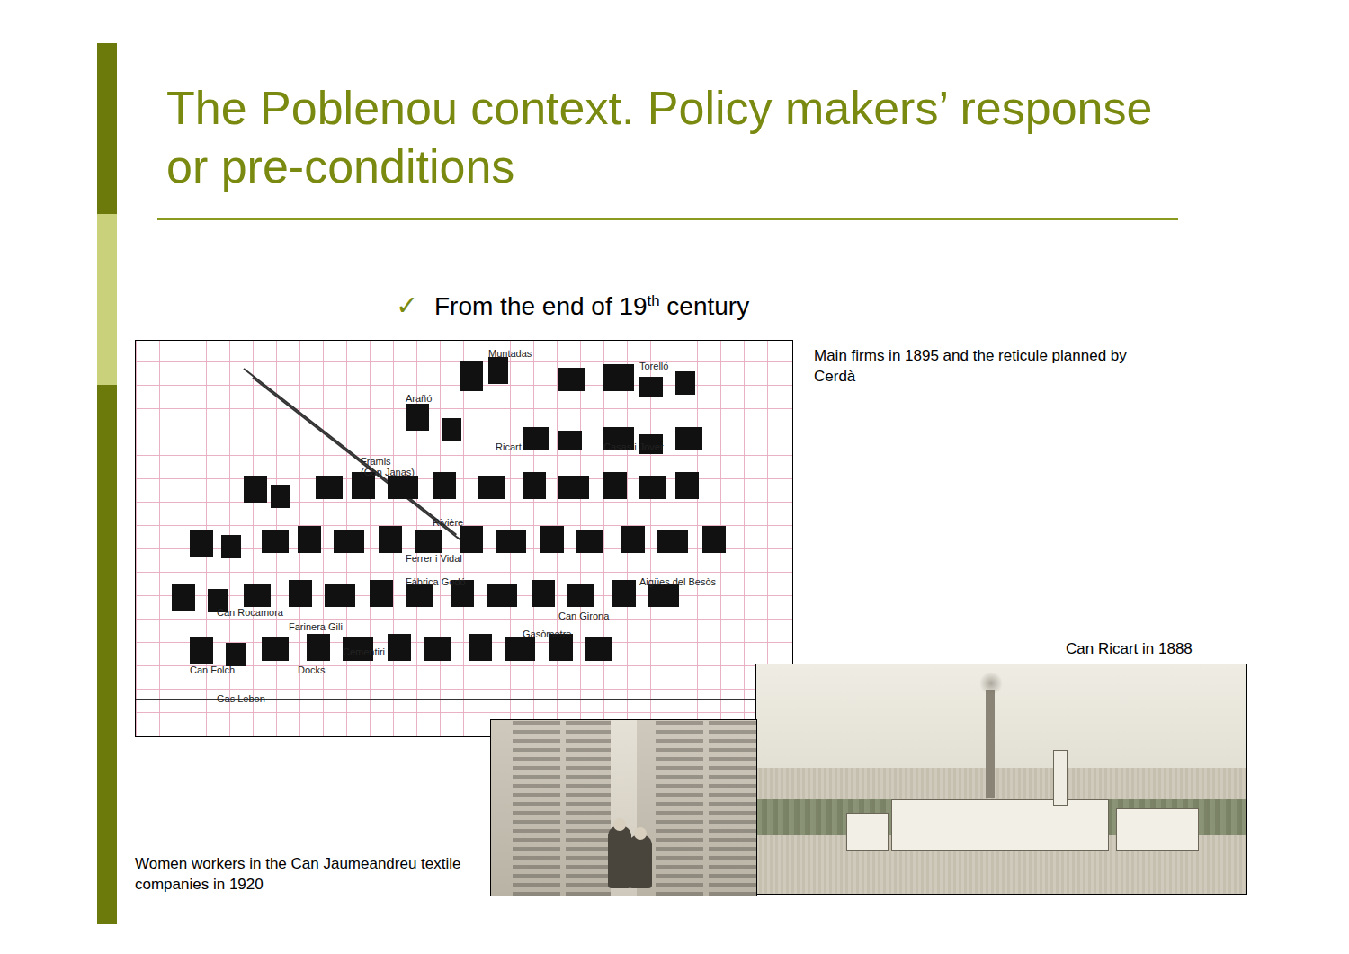The Poblenou context. Policy makers’ response or pre-conditions
✓From the end of 19th century
Muntadas Torelló Arañó Ricart Casas i Jover Framis
(Can Janas) Rivière Ferrer i Vidal Fábrica Godó Aigües del Besòs Can Rocamora Farinera Gili Can Girona Gasòmetre Cementiri Can Folch Docks Gas Lebon
Main firms in 1895 and the reticule planned by Cerdà
Can Ricart in 1888
Women workers in the Can Jaumeandreu textile companies in 1920